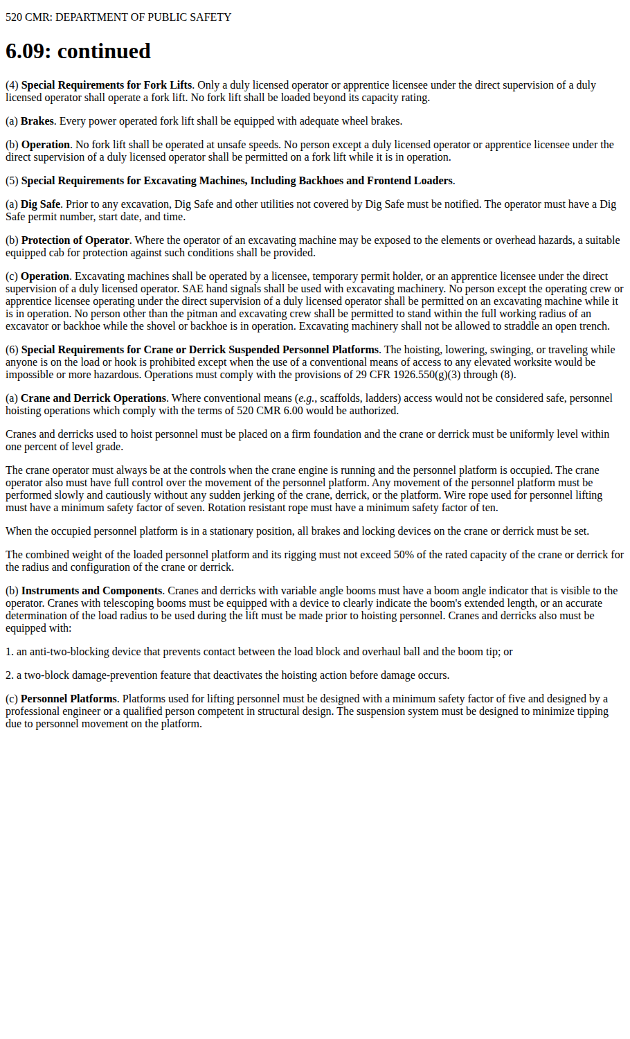520 CMR: DEPARTMENT OF PUBLIC SAFETY
6.09: continued
(4) Special Requirements for Fork Lifts. Only a duly licensed operator or apprentice licensee under the direct supervision of a duly licensed operator shall operate a fork lift. No fork lift shall be loaded beyond its capacity rating.
(a) Brakes. Every power operated fork lift shall be equipped with adequate wheel brakes.
(b) Operation. No fork lift shall be operated at unsafe speeds. No person except a duly licensed operator or apprentice licensee under the direct supervision of a duly licensed operator shall be permitted on a fork lift while it is in operation.
(5) Special Requirements for Excavating Machines, Including Backhoes and Frontend Loaders.
(a) Dig Safe. Prior to any excavation, Dig Safe and other utilities not covered by Dig Safe must be notified. The operator must have a Dig Safe permit number, start date, and time.
(b) Protection of Operator. Where the operator of an excavating machine may be exposed to the elements or overhead hazards, a suitable equipped cab for protection against such conditions shall be provided.
(c) Operation. Excavating machines shall be operated by a licensee, temporary permit holder, or an apprentice licensee under the direct supervision of a duly licensed operator. SAE hand signals shall be used with excavating machinery. No person except the operating crew or apprentice licensee operating under the direct supervision of a duly licensed operator shall be permitted on an excavating machine while it is in operation. No person other than the pitman and excavating crew shall be permitted to stand within the full working radius of an excavator or backhoe while the shovel or backhoe is in operation. Excavating machinery shall not be allowed to straddle an open trench.
(6) Special Requirements for Crane or Derrick Suspended Personnel Platforms. The hoisting, lowering, swinging, or traveling while anyone is on the load or hook is prohibited except when the use of a conventional means of access to any elevated worksite would be impossible or more hazardous. Operations must comply with the provisions of 29 CFR 1926.550(g)(3) through (8).
(a) Crane and Derrick Operations. Where conventional means (e.g., scaffolds, ladders) access would not be considered safe, personnel hoisting operations which comply with the terms of 520 CMR 6.00 would be authorized.
Cranes and derricks used to hoist personnel must be placed on a firm foundation and the crane or derrick must be uniformly level within one percent of level grade.
The crane operator must always be at the controls when the crane engine is running and the personnel platform is occupied. The crane operator also must have full control over the movement of the personnel platform. Any movement of the personnel platform must be performed slowly and cautiously without any sudden jerking of the crane, derrick, or the platform. Wire rope used for personnel lifting must have a minimum safety factor of seven. Rotation resistant rope must have a minimum safety factor of ten.
When the occupied personnel platform is in a stationary position, all brakes and locking devices on the crane or derrick must be set.
The combined weight of the loaded personnel platform and its rigging must not exceed 50% of the rated capacity of the crane or derrick for the radius and configuration of the crane or derrick.
(b) Instruments and Components. Cranes and derricks with variable angle booms must have a boom angle indicator that is visible to the operator. Cranes with telescoping booms must be equipped with a device to clearly indicate the boom's extended length, or an accurate determination of the load radius to be used during the lift must be made prior to hoisting personnel. Cranes and derricks also must be equipped with:
1. an anti-two-blocking device that prevents contact between the load block and overhaul ball and the boom tip; or
2. a two-block damage-prevention feature that deactivates the hoisting action before damage occurs.
(c) Personnel Platforms. Platforms used for lifting personnel must be designed with a minimum safety factor of five and designed by a professional engineer or a qualified person competent in structural design. The suspension system must be designed to minimize tipping due to personnel movement on the platform.